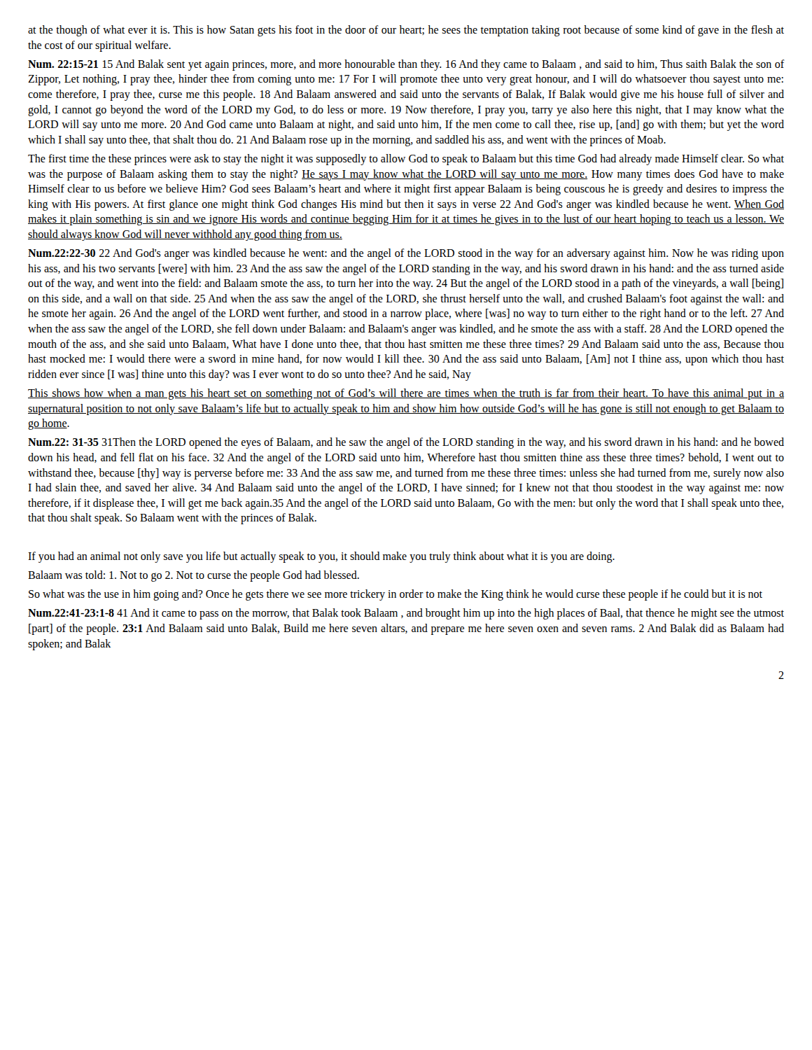at the though of what ever it is. This is how Satan gets his foot in the door of our heart; he sees the temptation taking root because of some kind of gave in the flesh at the cost of our spiritual welfare.
Num. 22:15-21 15 And Balak sent yet again princes, more, and more honourable than they. 16 And they came to Balaam , and said to him, Thus saith Balak the son of Zippor, Let nothing, I pray thee, hinder thee from coming unto me: 17 For I will promote thee unto very great honour, and I will do whatsoever thou sayest unto me: come therefore, I pray thee, curse me this people. 18 And Balaam answered and said unto the servants of Balak, If Balak would give me his house full of silver and gold, I cannot go beyond the word of the LORD my God, to do less or more. 19 Now therefore, I pray you, tarry ye also here this night, that I may know what the LORD will say unto me more. 20 And God came unto Balaam at night, and said unto him, If the men come to call thee, rise up, [and] go with them; but yet the word which I shall say unto thee, that shalt thou do. 21 And Balaam rose up in the morning, and saddled his ass, and went with the princes of Moab.
The first time the these princes were ask to stay the night it was supposedly to allow God to speak to Balaam but this time God had already made Himself clear. So what was the purpose of Balaam asking them to stay the night? He says I may know what the LORD will say unto me more. How many times does God have to make Himself clear to us before we believe Him? God sees Balaam’s heart and where it might first appear Balaam is being couscous he is greedy and desires to impress the king with His powers. At first glance one might think God changes His mind but then it says in verse 22 And God's anger was kindled because he went. When God makes it plain something is sin and we ignore His words and continue begging Him for it at times he gives in to the lust of our heart hoping to teach us a lesson. We should always know God will never withhold any good thing from us.
Num.22:22-30 22 And God's anger was kindled because he went: and the angel of the LORD stood in the way for an adversary against him. Now he was riding upon his ass, and his two servants [were] with him. 23 And the ass saw the angel of the LORD standing in the way, and his sword drawn in his hand: and the ass turned aside out of the way, and went into the field: and Balaam smote the ass, to turn her into the way. 24 But the angel of the LORD stood in a path of the vineyards, a wall [being] on this side, and a wall on that side. 25 And when the ass saw the angel of the LORD, she thrust herself unto the wall, and crushed Balaam's foot against the wall: and he smote her again. 26 And the angel of the LORD went further, and stood in a narrow place, where [was] no way to turn either to the right hand or to the left. 27 And when the ass saw the angel of the LORD, she fell down under Balaam: and Balaam's anger was kindled, and he smote the ass with a staff. 28 And the LORD opened the mouth of the ass, and she said unto Balaam, What have I done unto thee, that thou hast smitten me these three times? 29 And Balaam said unto the ass, Because thou hast mocked me: I would there were a sword in mine hand, for now would I kill thee. 30 And the ass said unto Balaam, [Am] not I thine ass, upon which thou hast ridden ever since [I was] thine unto this day? was I ever wont to do so unto thee? And he said, Nay
This shows how when a man gets his heart set on something not of God’s will there are times when the truth is far from their heart. To have this animal put in a supernatural position to not only save Balaam’s life but to actually speak to him and show him how outside God’s will he has gone is still not enough to get Balaam to go home.
Num.22: 31-35 31Then the LORD opened the eyes of Balaam, and he saw the angel of the LORD standing in the way, and his sword drawn in his hand: and he bowed down his head, and fell flat on his face. 32 And the angel of the LORD said unto him, Wherefore hast thou smitten thine ass these three times? behold, I went out to withstand thee, because [thy] way is perverse before me: 33 And the ass saw me, and turned from me these three times: unless she had turned from me, surely now also I had slain thee, and saved her alive. 34 And Balaam said unto the angel of the LORD, I have sinned; for I knew not that thou stoodest in the way against me: now therefore, if it displease thee, I will get me back again.35 And the angel of the LORD said unto Balaam, Go with the men: but only the word that I shall speak unto thee, that thou shalt speak. So Balaam went with the princes of Balak.
If you had an animal not only save you life but actually speak to you, it should make you truly think about what it is you are doing.
Balaam was told: 1. Not to go 2. Not to curse the people God had blessed.
So what was the use in him going and? Once he gets there we see more trickery in order to make the King think he would curse these people if he could but it is not
Num.22:41-23:1-8 41 And it came to pass on the morrow, that Balak took Balaam , and brought him up into the high places of Baal, that thence he might see the utmost [part] of the people. 23:1 And Balaam said unto Balak, Build me here seven altars, and prepare me here seven oxen and seven rams. 2 And Balak did as Balaam had spoken; and Balak
2